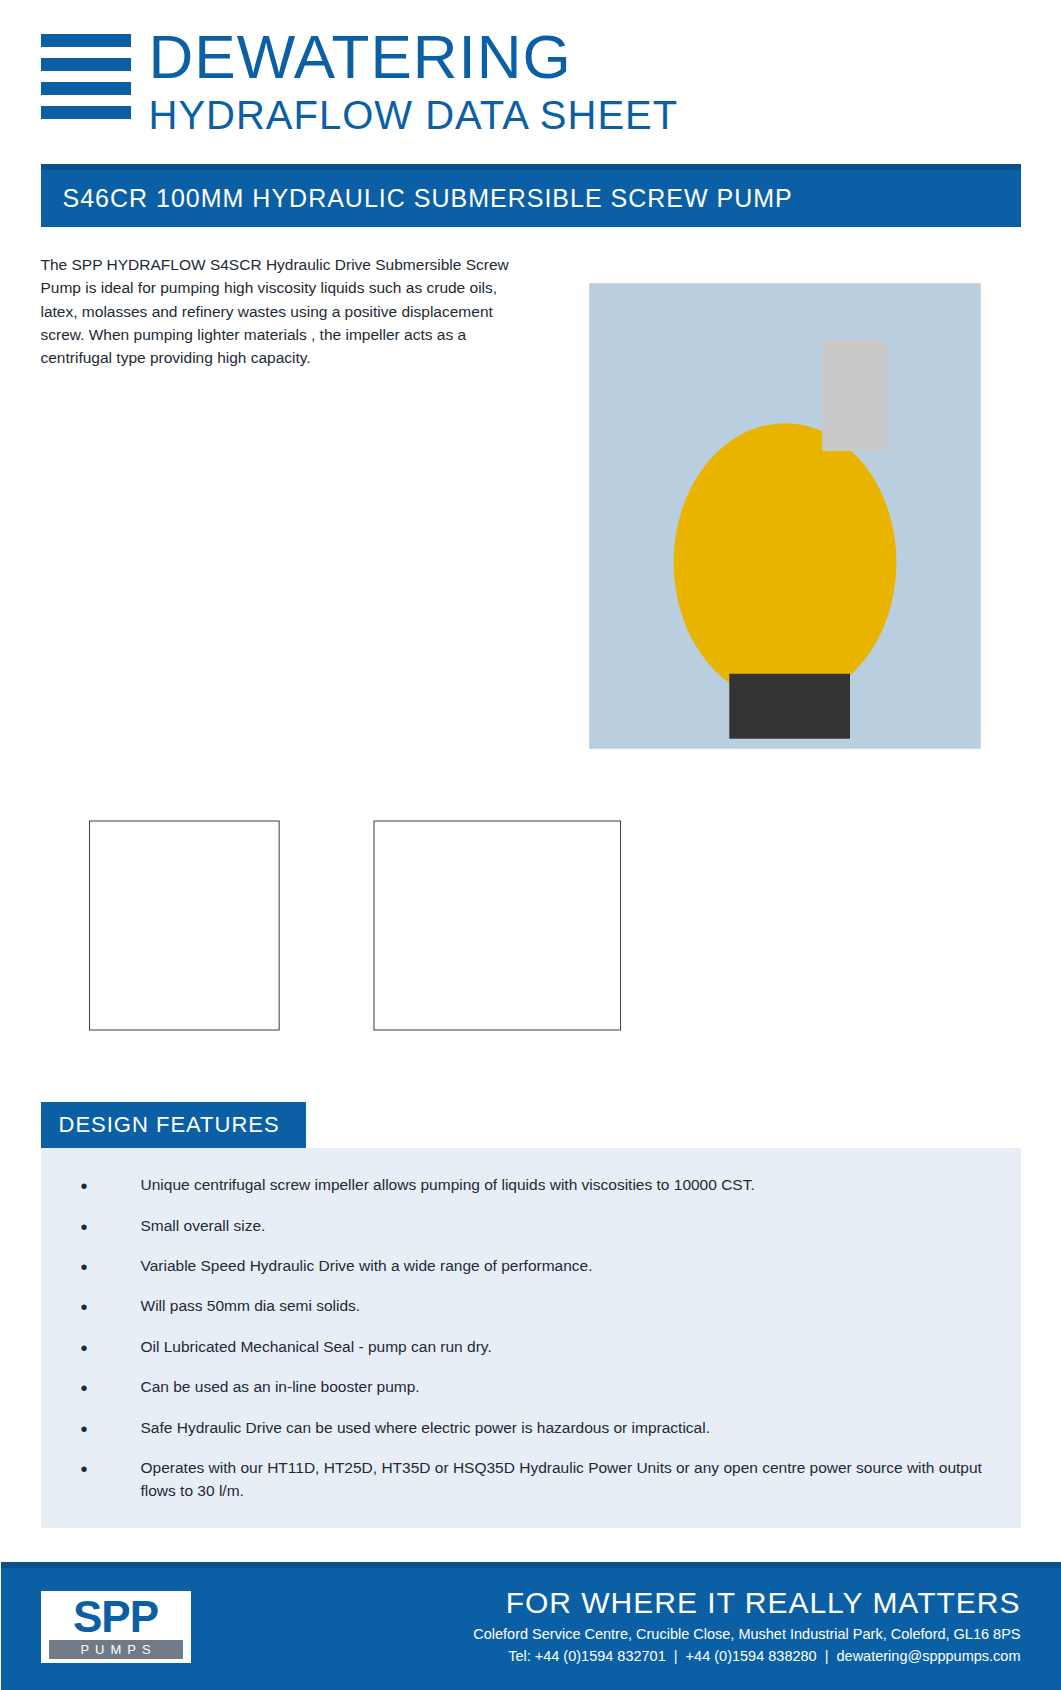DEWATERING
HYDRAFLOW DATA SHEET
S46CR 100mm Hydraulic Submersible Screw Pump
The SPP HYDRAFLOW S4SCR Hydraulic Drive Submersible Screw Pump is ideal for pumping high viscosity liquids such as crude oils, latex, molasses and refinery wastes using a positive displacement screw. When pumping lighter materials , the impeller acts as a centrifugal type providing high capacity.
Design Features
Unique centrifugal screw impeller allows pumping of liquids with viscosities to 10000 CST.
Small overall size.
Variable Speed Hydraulic Drive with a wide range of performance.
Will pass 50mm dia semi solids.
Oil Lubricated Mechanical Seal - pump can run dry.
Can be used as an in-line booster pump.
Safe Hydraulic Drive can be used where electric power is hazardous or impractical.
Operates with our HT11D, HT25D, HT35D or HSQ35D Hydraulic Power Units or any open centre power source with output flows to 30 l/m.
SPP
PUMPS
For where it really matters
Coleford Service Centre, Crucible Close, Mushet Industrial Park, Coleford, GL16 8PS
Tel: +44 (0)1594 832701 | +44 (0)1594 838280 | dewatering@spppumps.com